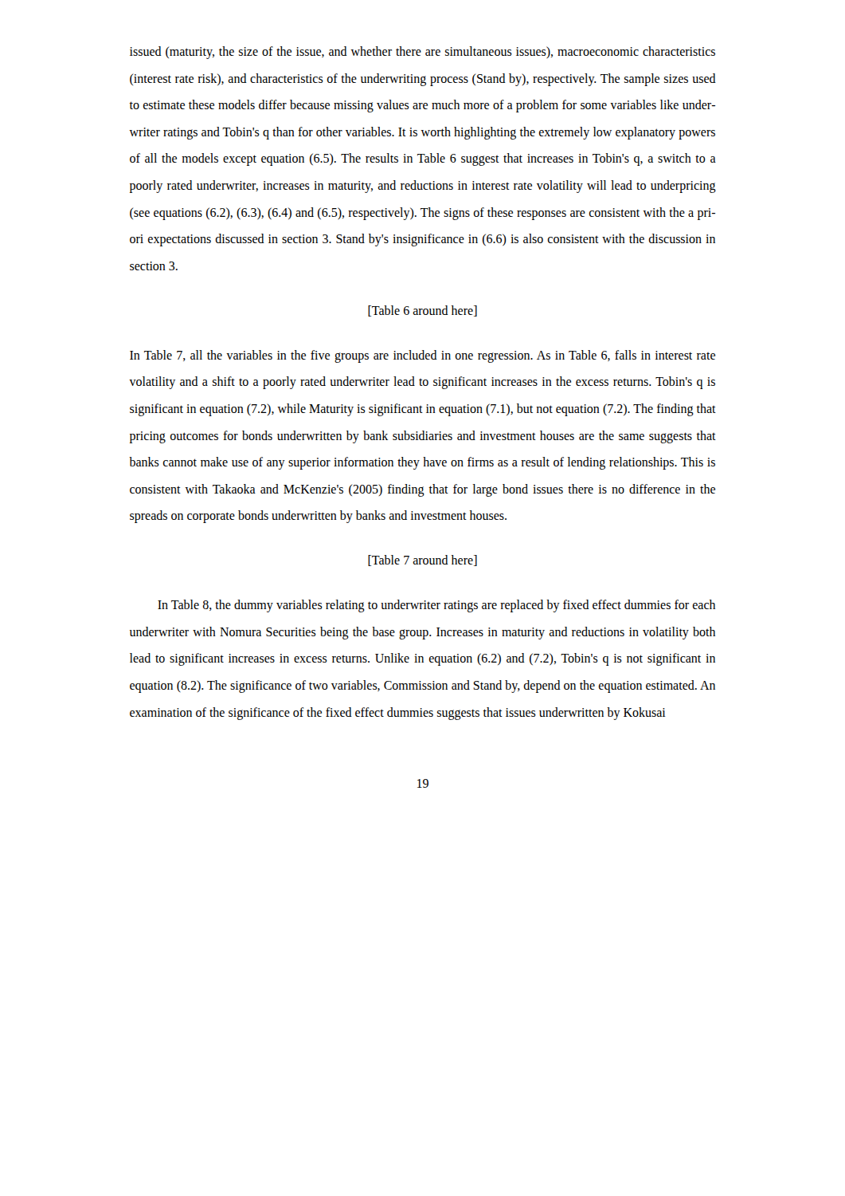issued (maturity, the size of the issue, and whether there are simultaneous issues), macroeconomic characteristics (interest rate risk), and characteristics of the underwriting process (Stand by), respectively. The sample sizes used to estimate these models differ because missing values are much more of a problem for some variables like underwriter ratings and Tobin's q than for other variables. It is worth highlighting the extremely low explanatory powers of all the models except equation (6.5). The results in Table 6 suggest that increases in Tobin's q, a switch to a poorly rated underwriter, increases in maturity, and reductions in interest rate volatility will lead to underpricing (see equations (6.2), (6.3), (6.4) and (6.5), respectively). The signs of these responses are consistent with the a priori expectations discussed in section 3. Stand by's insignificance in (6.6) is also consistent with the discussion in section 3.
[Table 6 around here]
In Table 7, all the variables in the five groups are included in one regression. As in Table 6, falls in interest rate volatility and a shift to a poorly rated underwriter lead to significant increases in the excess returns. Tobin's q is significant in equation (7.2), while Maturity is significant in equation (7.1), but not equation (7.2). The finding that pricing outcomes for bonds underwritten by bank subsidiaries and investment houses are the same suggests that banks cannot make use of any superior information they have on firms as a result of lending relationships. This is consistent with Takaoka and McKenzie's (2005) finding that for large bond issues there is no difference in the spreads on corporate bonds underwritten by banks and investment houses.
[Table 7 around here]
In Table 8, the dummy variables relating to underwriter ratings are replaced by fixed effect dummies for each underwriter with Nomura Securities being the base group. Increases in maturity and reductions in volatility both lead to significant increases in excess returns. Unlike in equation (6.2) and (7.2), Tobin's q is not significant in equation (8.2). The significance of two variables, Commission and Stand by, depend on the equation estimated. An examination of the significance of the fixed effect dummies suggests that issues underwritten by Kokusai
19